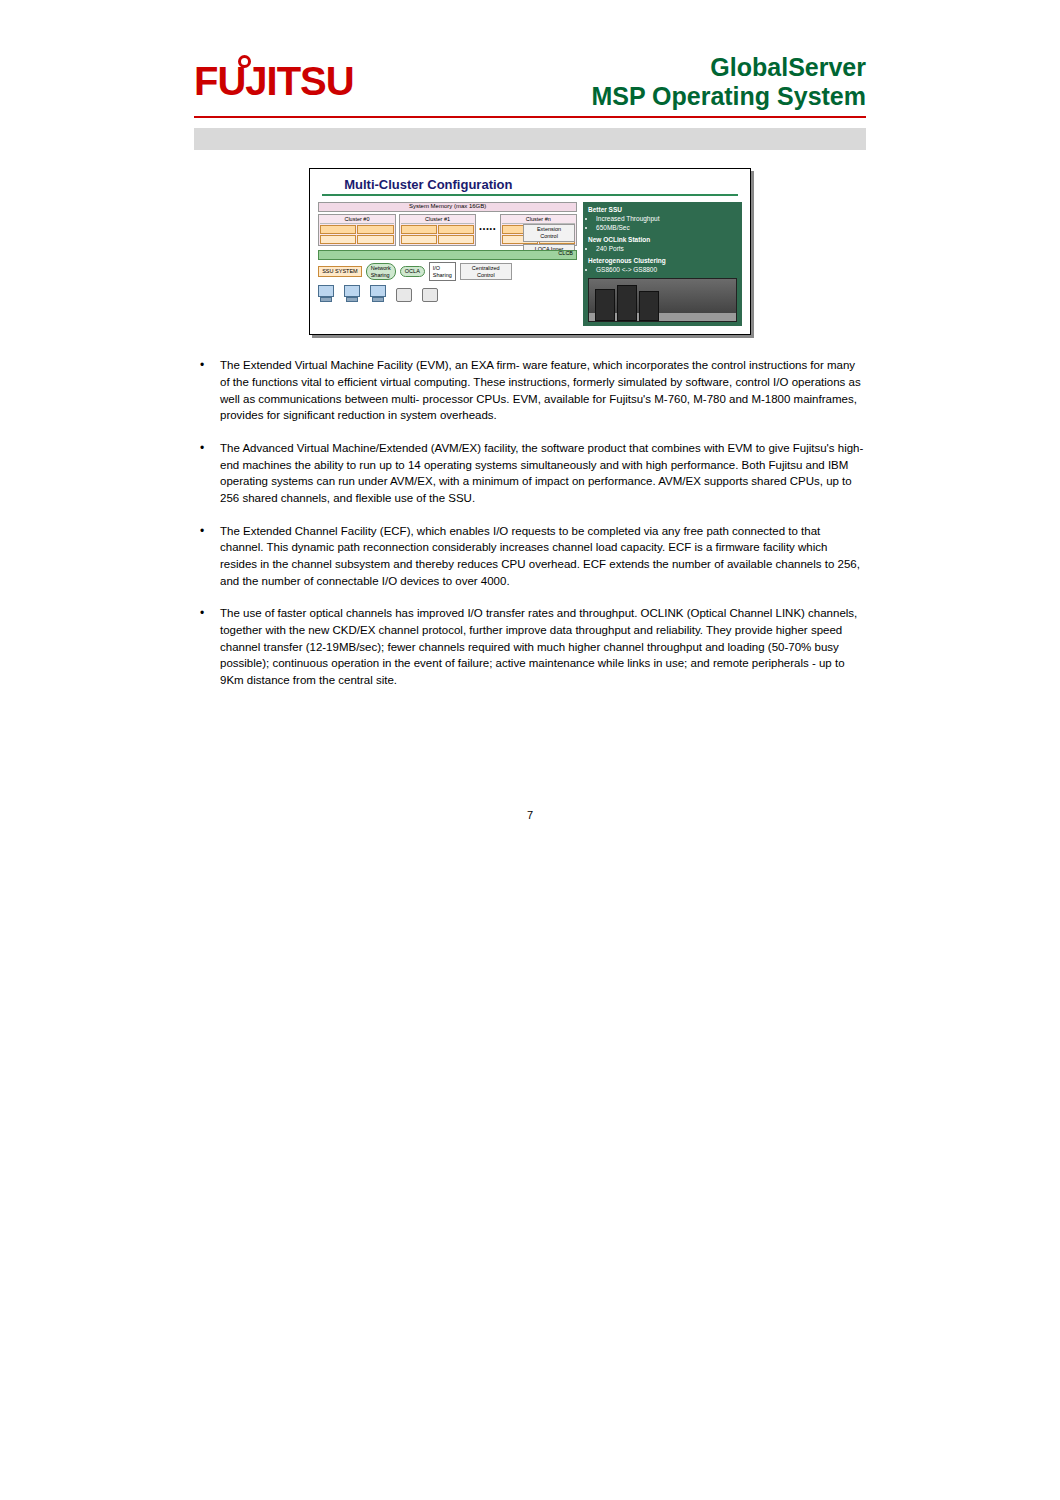FUJITSU
GlobalServer
MSP Operating System
Multi-Cluster Configuration
Extension
Control
LOCA Inner
System Memory (max 16GB)
Cluster #0
Cluster #1
•••••
Cluster #n
CLCB
SSU SYSTEM
Network
Sharing
OCLA
I/O
Sharing
Centralized
Control
Better SSU
Increased Throughput
650MB/Sec
New OCLink Station
240 Ports
Heterogenous Clustering
GS8600 <-> GS8800
The Extended Virtual Machine Facility (EVM), an EXA firm- ware feature, which incorporates the control instructions for many of the functions vital to efficient virtual computing. These instructions, formerly simulated by software, control I/O operations as well as communications between multi- processor CPUs. EVM, available for Fujitsu's M-760, M-780 and M-1800 mainframes, provides for significant reduction in system overheads.
The Advanced Virtual Machine/Extended (AVM/EX) facility, the software product that combines with EVM to give Fujitsu's high-end machines the ability to run up to 14 operating systems simultaneously and with high performance. Both Fujitsu and IBM operating systems can run under AVM/EX, with a minimum of impact on performance. AVM/EX supports shared CPUs, up to 256 shared channels, and flexible use of the SSU.
The Extended Channel Facility (ECF), which enables I/O requests to be completed via any free path connected to that channel. This dynamic path reconnection considerably increases channel load capacity. ECF is a firmware facility which resides in the channel subsystem and thereby reduces CPU overhead. ECF extends the number of available channels to 256, and the number of connectable I/O devices to over 4000.
The use of faster optical channels has improved I/O transfer rates and throughput. OCLINK (Optical Channel LINK) channels, together with the new CKD/EX channel protocol, further improve data throughput and reliability. They provide higher speed channel transfer (12-19MB/sec); fewer channels required with much higher channel throughput and loading (50-70% busy possible); continuous operation in the event of failure; active maintenance while links in use; and remote peripherals - up to 9Km distance from the central site.
7